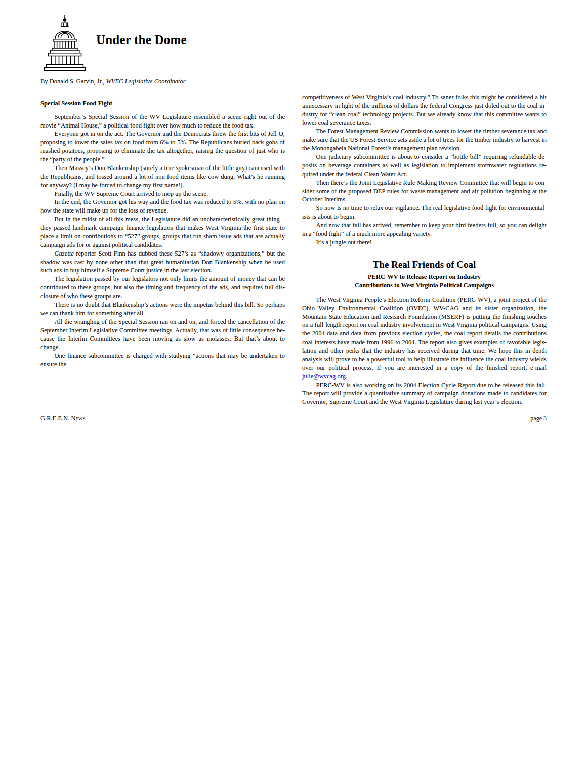Under the Dome
By Donald S. Garvin, Jr., WVEC Legislative Coordinator
Special Session Food Fight
September’s Special Session of the WV Legislature resembled a scene right out of the movie “Animal House,” a political food fight over how much to reduce the food tax.
Everyone got in on the act. The Governor and the Democrats threw the first bits of Jell-O, proposing to lower the sales tax on food from 6% to 5%. The Republicans hurled back gobs of mashed potatoes, proposing to eliminate the tax altogether, raising the question of just who is the “party of the people.”
Then Massey’s Don Blankenship (surely a true spokesman of the little guy) caucused with the Republicans, and tossed around a lot of non-food items like cow dung. What’s he running for anyway? (I may be forced to change my first name!).
Finally, the WV Supreme Court arrived to mop up the scene.
In the end, the Governor got his way and the food tax was reduced to 5%, with no plan on how the state will make up for the loss of revenue.
But in the midst of all this mess, the Legislature did an uncharacteristically great thing – they passed landmark campaign finance legislation that makes West Virginia the first state to place a limit on contributions to “527” groups, groups that run sham issue ads that are actually campaign ads for or against political candidates.
Gazette reporter Scott Finn has dubbed these 527’s as “shadowy organizations,” but the shadow was cast by none other than that great humanitarian Don Blankenship when he used such ads to buy himself a Supreme Court justice in the last election.
The legislation passed by our legislators not only limits the amount of money that can be contributed to these groups, but also the timing and frequency of the ads, and requires full disclosure of who these groups are.
There is no doubt that Blankenship’s actions were the impetus behind this bill. So perhaps we can thank him for something after all.
All the wrangling of the Special Session ran on and on, and forced the cancellation of the September Interim Legislative Committee meetings. Actually, that was of little consequence because the Interim Committees have been moving as slow as molasses. But that’s about to change.
One finance subcommittee is charged with studying “actions that may be undertaken to ensure the
competitiveness of West Virginia’s coal industry.” To saner folks this might be considered a bit unnecessary in light of the millions of dollars the federal Congress just doled out to the coal industry for “clean coal” technology projects. But we already know that this committee wants to lower coal severance taxes.
The Forest Management Review Commission wants to lower the timber severance tax and make sure that the US Forest Service sets aside a lot of trees for the timber industry to harvest in the Monongahela National Forest’s management plan revision.
One judiciary subcommittee is about to consider a “bottle bill” requiring refundable deposits on beverage containers as well as legislation to implement stormwater regulations required under the federal Clean Water Act.
Then there’s the Joint Legislative Rule-Making Review Committee that will begin to consider some of the proposed DEP rules for waste management and air pollution beginning at the October Interims.
So now is no time to relax our vigilance. The real legislative food fight for environmentalists is about to begin.
And now that fall has arrived, remember to keep your bird feeders full, so you can delight in a “food fight” of a much more appealing variety.
It’s a jungle out there!
The Real Friends of Coal
PERC-WV to Release Report on Industry
Contributions to West Virginia Political Campaigns
The West Virginia People’s Election Reform Coalition (PERC-WV), a joint project of the Ohio Valley Environmental Coalition (OVEC), WV-CAG and its sister organization, the Mountain State Education and Research Foundation (MSERF) is putting the finishing touches on a full-length report on coal industry involvement in West Virginia political campaigns. Using the 2004 data and data from previous election cycles, the coal report details the contributions coal interests have made from 1996 to 2004. The report also gives examples of favorable legislation and other perks that the industry has received during that time. We hope this in depth analysis will prove to be a powerful tool to help illustrate the influence the coal industry wields over our political process. If you are interested in a copy of the finished report, e-mail julie@wvcag.org.
PERC-WV is also working on its 2004 Election Cycle Report due to be released this fall. The report will provide a quantitative summary of campaign donations made to candidates for Governor, Supreme Court and the West Virginia Legislature during last year’s election.
G.R.E.E.N. News
page 3